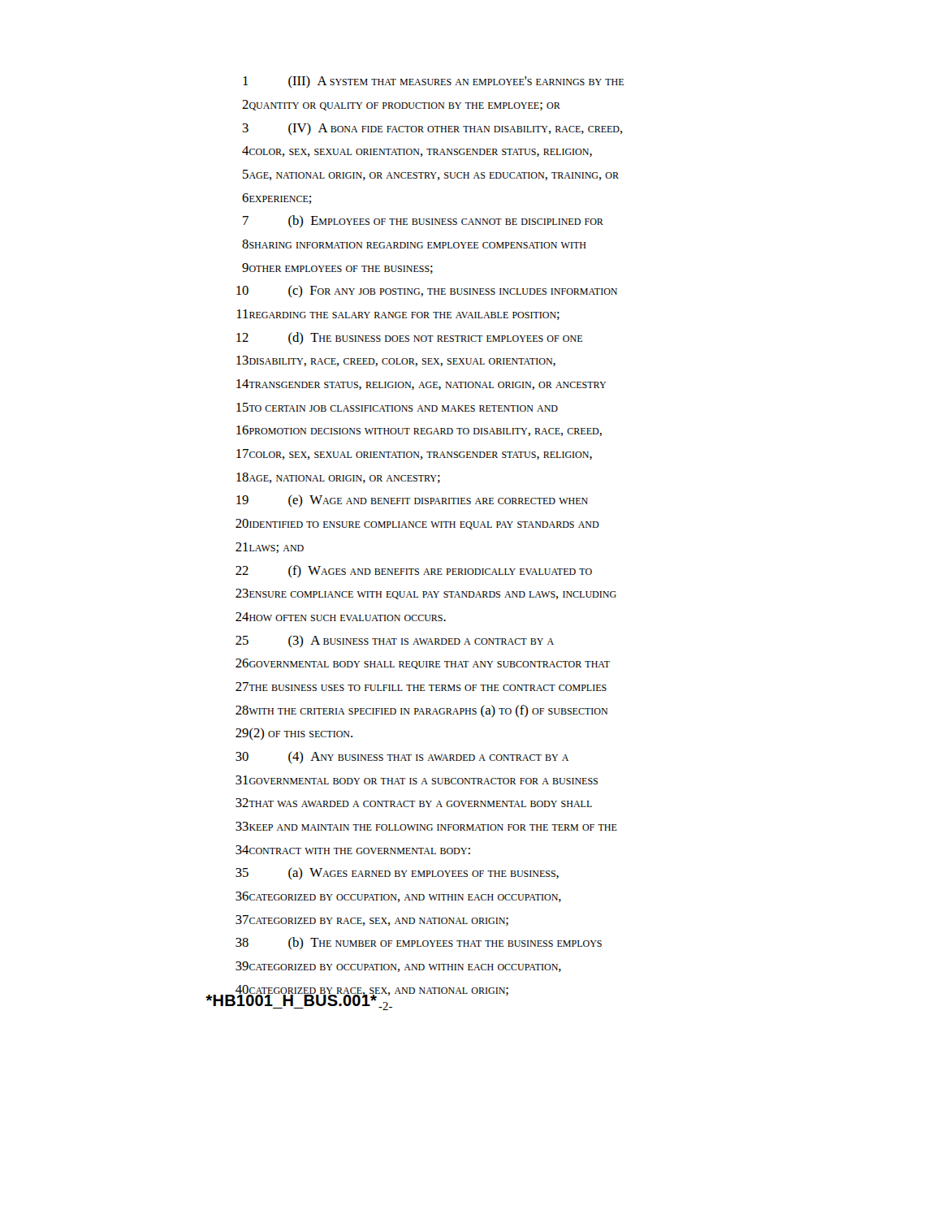| 1 | (III) A system that measures an employee's earnings by the |
| 2 | quantity or quality of production by the employee; or |
| 3 | (IV) A bona fide factor other than disability, race, creed, |
| 4 | color, sex, sexual orientation, transgender status, religion, |
| 5 | age, national origin, or ancestry, such as education, training, or |
| 6 | experience; |
| 7 | (b) Employees of the business cannot be disciplined for |
| 8 | sharing information regarding employee compensation with |
| 9 | other employees of the business; |
| 10 | (c) For any job posting, the business includes information |
| 11 | regarding the salary range for the available position; |
| 12 | (d) The business does not restrict employees of one |
| 13 | disability, race, creed, color, sex, sexual orientation, |
| 14 | transgender status, religion, age, national origin, or ancestry |
| 15 | to certain job classifications and makes retention and |
| 16 | promotion decisions without regard to disability, race, creed, |
| 17 | color, sex, sexual orientation, transgender status, religion, |
| 18 | age, national origin, or ancestry; |
| 19 | (e) Wage and benefit disparities are corrected when |
| 20 | identified to ensure compliance with equal pay standards and |
| 21 | laws; and |
| 22 | (f) Wages and benefits are periodically evaluated to |
| 23 | ensure compliance with equal pay standards and laws, including |
| 24 | how often such evaluation occurs. |
| 25 | (3) A business that is awarded a contract by a |
| 26 | governmental body shall require that any subcontractor that |
| 27 | the business uses to fulfill the terms of the contract complies |
| 28 | with the criteria specified in paragraphs (a) to (f) of subsection |
| 29 | (2) of this section. |
| 30 | (4) Any business that is awarded a contract by a |
| 31 | governmental body or that is a subcontractor for a business |
| 32 | that was awarded a contract by a governmental body shall |
| 33 | keep and maintain the following information for the term of the |
| 34 | contract with the governmental body: |
| 35 | (a) Wages earned by employees of the business, |
| 36 | categorized by occupation, and within each occupation, |
| 37 | categorized by race, sex, and national origin; |
| 38 | (b) The number of employees that the business employs |
| 39 | categorized by occupation, and within each occupation, |
| 40 | categorized by race, sex, and national origin; |
*HB1001_H_BUS.001*-2-